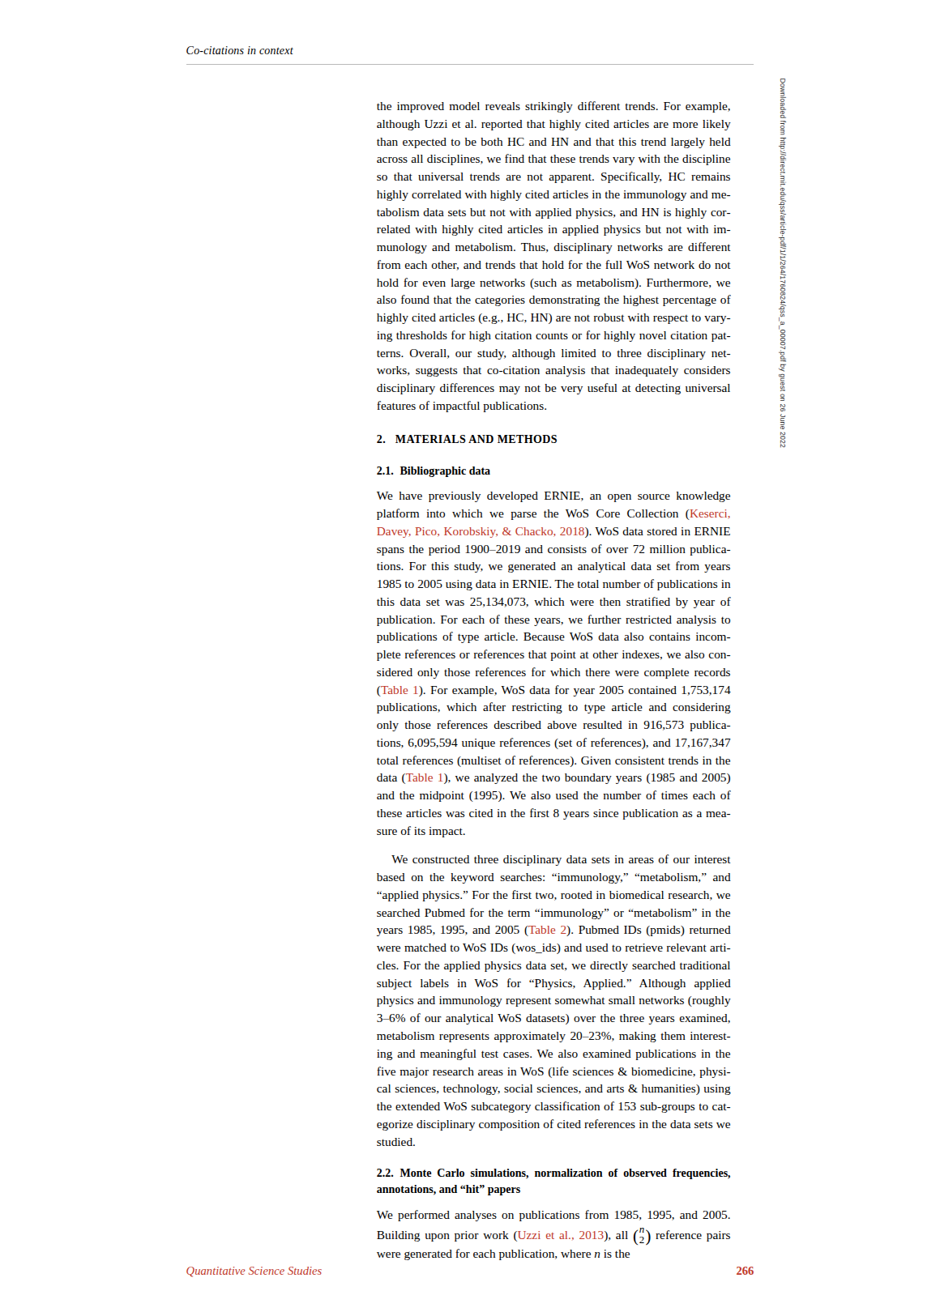Co-citations in context
Downloaded from http://direct.mit.edu/qss/article-pdf/1/1/264/1760824/qss_a_00007.pdf by guest on 26 June 2022
the improved model reveals strikingly different trends. For example, although Uzzi et al. reported that highly cited articles are more likely than expected to be both HC and HN and that this trend largely held across all disciplines, we find that these trends vary with the discipline so that universal trends are not apparent. Specifically, HC remains highly correlated with highly cited articles in the immunology and metabolism data sets but not with applied physics, and HN is highly correlated with highly cited articles in applied physics but not with immunology and metabolism. Thus, disciplinary networks are different from each other, and trends that hold for the full WoS network do not hold for even large networks (such as metabolism). Furthermore, we also found that the categories demonstrating the highest percentage of highly cited articles (e.g., HC, HN) are not robust with respect to varying thresholds for high citation counts or for highly novel citation patterns. Overall, our study, although limited to three disciplinary networks, suggests that co-citation analysis that inadequately considers disciplinary differences may not be very useful at detecting universal features of impactful publications.
2. Materials and Methods
2.1. Bibliographic data
We have previously developed ERNIE, an open source knowledge platform into which we parse the WoS Core Collection (Keserci, Davey, Pico, Korobskiy, & Chacko, 2018). WoS data stored in ERNIE spans the period 1900–2019 and consists of over 72 million publications. For this study, we generated an analytical data set from years 1985 to 2005 using data in ERNIE. The total number of publications in this data set was 25,134,073, which were then stratified by year of publication. For each of these years, we further restricted analysis to publications of type article. Because WoS data also contains incomplete references or references that point at other indexes, we also considered only those references for which there were complete records (Table 1). For example, WoS data for year 2005 contained 1,753,174 publications, which after restricting to type article and considering only those references described above resulted in 916,573 publications, 6,095,594 unique references (set of references), and 17,167,347 total references (multiset of references). Given consistent trends in the data (Table 1), we analyzed the two boundary years (1985 and 2005) and the midpoint (1995). We also used the number of times each of these articles was cited in the first 8 years since publication as a measure of its impact.
We constructed three disciplinary data sets in areas of our interest based on the keyword searches: “immunology,” “metabolism,” and “applied physics.” For the first two, rooted in biomedical research, we searched Pubmed for the term “immunology” or “metabolism” in the years 1985, 1995, and 2005 (Table 2). Pubmed IDs (pmids) returned were matched to WoS IDs (wos_ids) and used to retrieve relevant articles. For the applied physics data set, we directly searched traditional subject labels in WoS for “Physics, Applied.” Although applied physics and immunology represent somewhat small networks (roughly 3–6% of our analytical WoS datasets) over the three years examined, metabolism represents approximately 20–23%, making them interesting and meaningful test cases. We also examined publications in the five major research areas in WoS (life sciences & biomedicine, physical sciences, technology, social sciences, and arts & humanities) using the extended WoS subcategory classification of 153 sub-groups to categorize disciplinary composition of cited references in the data sets we studied.
2.2. Monte Carlo simulations, normalization of observed frequencies, annotations, and “hit” papers
We performed analyses on publications from 1985, 1995, and 2005. Building upon prior work (Uzzi et al., 2013), all (n 2) reference pairs were generated for each publication, where n is the
Quantitative Science Studies 266